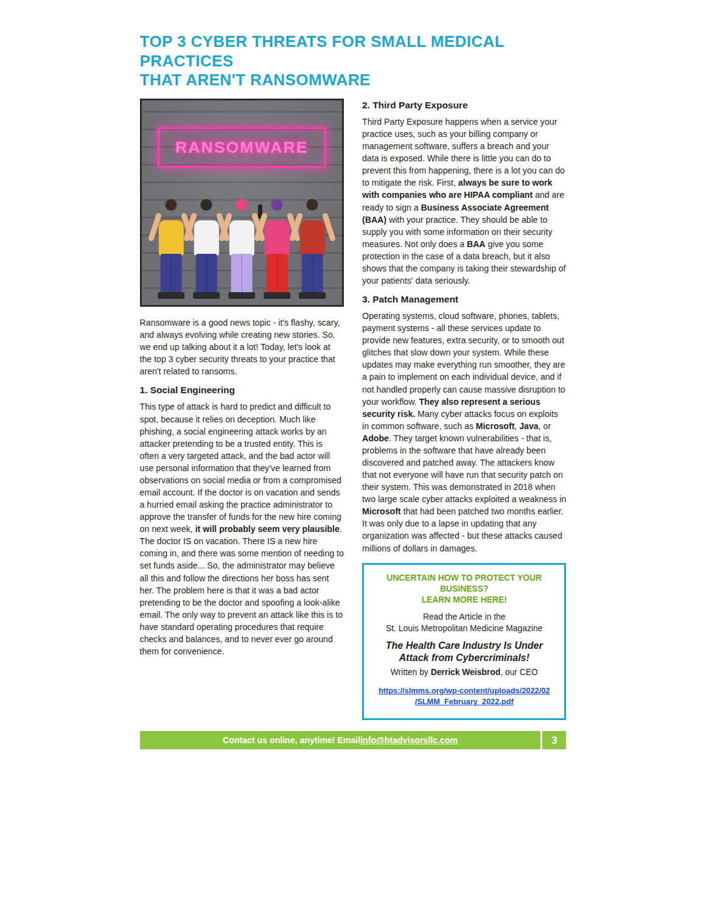Top 3 Cyber Threats for Small Medical Practices
That Aren't Ransomware
RANSOMWARE
Ransomware is a good news topic - it's flashy, scary, and always evolving while creating new stories. So, we end up talking about it a lot! Today, let's look at the top 3 cyber security threats to your practice that aren't related to ransoms.
1. Social Engineering
This type of attack is hard to predict and difficult to spot, because it relies on deception. Much like phishing, a social engineering attack works by an attacker pretending to be a trusted entity. This is often a very targeted attack, and the bad actor will use personal information that they've learned from observations on social media or from a compromised email account. If the doctor is on vacation and sends a hurried email asking the practice administrator to approve the transfer of funds for the new hire coming on next week, it will probably seem very plausible. The doctor IS on vacation. There IS a new hire coming in, and there was some mention of needing to set funds aside... So, the administrator may believe all this and follow the directions her boss has sent her. The problem here is that it was a bad actor pretending to be the doctor and spoofing a look-alike email. The only way to prevent an attack like this is to have standard operating procedures that require checks and balances, and to never ever go around them for convenience.
2. Third Party Exposure
Third Party Exposure happens when a service your practice uses, such as your billing company or management software, suffers a breach and your data is exposed. While there is little you can do to prevent this from happening, there is a lot you can do to mitigate the risk. First, always be sure to work with companies who are HIPAA compliant and are ready to sign a Business Associate Agreement (BAA) with your practice. They should be able to supply you with some information on their security measures. Not only does a BAA give you some protection in the case of a data breach, but it also shows that the company is taking their stewardship of your patients' data seriously.
3. Patch Management
Operating systems, cloud software, phones, tablets, payment systems - all these services update to provide new features, extra security, or to smooth out glitches that slow down your system. While these updates may make everything run smoother, they are a pain to implement on each individual device, and if not handled properly can cause massive disruption to your workflow. They also represent a serious security risk. Many cyber attacks focus on exploits in common software, such as Microsoft, Java, or Adobe. They target known vulnerabilities - that is, problems in the software that have already been discovered and patched away. The attackers know that not everyone will have run that security patch on their system. This was demonstrated in 2018 when two large scale cyber attacks exploited a weakness in Microsoft that had been patched two months earlier. It was only due to a lapse in updating that any organization was affected - but these attacks caused millions of dollars in damages.
Uncertain how to protect your business?
Learn more here!
Read the Article in the
St. Louis Metropolitan Medicine Magazine
The Health Care Industry Is Under
Attack from Cybercriminals!
Written by Derrick Weisbrod, our CEO
https://slmms.org/wp-content/uploads/2022/02
/SLMM_February_2022.pdf
Contact us online, anytime! Email info@htadvisorsllc.com
3